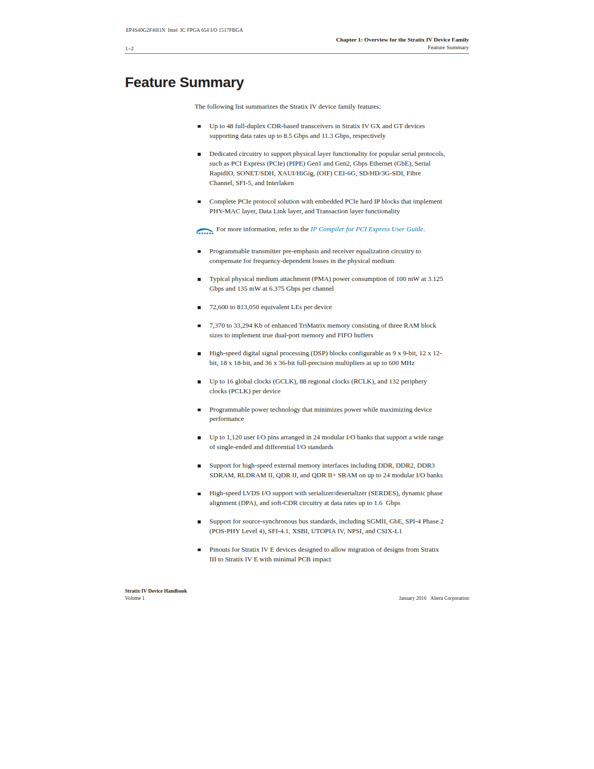EP4S40G2F40I1N Intel IC FPGA 654 I/O 1517FBGA
1–2
Chapter 1: Overview for the Stratix IV Device Family
Feature Summary
Feature Summary
The following list summarizes the Stratix IV device family features:
Up to 48 full-duplex CDR-based transceivers in Stratix IV GX and GT devices supporting data rates up to 8.5 Gbps and 11.3 Gbps, respectively
Dedicated circuitry to support physical layer functionality for popular serial protocols, such as PCI Express (PCIe) (PIPE) Gen1 and Gen2, Gbps Ethernet (GbE), Serial RapidIO, SONET/SDH, XAUI/HiGig, (OIF) CEI-6G, SD/HD/3G-SDI, Fibre Channel, SFI-5, and Interlaken
Complete PCIe protocol solution with embedded PCIe hard IP blocks that implement PHY-MAC layer, Data Link layer, and Transaction layer functionality
For more information, refer to the IP Compiler for PCI Express User Guide.
Programmable transmitter pre-emphasis and receiver equalization circuitry to compensate for frequency-dependent losses in the physical medium
Typical physical medium attachment (PMA) power consumption of 100 mW at 3.125 Gbps and 135 mW at 6.375 Gbps per channel
72,600 to 813,050 equivalent LEs per device
7,370 to 33,294 Kb of enhanced TriMatrix memory consisting of three RAM block sizes to implement true dual-port memory and FIFO buffers
High-speed digital signal processing (DSP) blocks configurable as 9 x 9-bit, 12 x 12-bit, 18 x 18-bit, and 36 x 36-bit full-precision multipliers at up to 600 MHz
Up to 16 global clocks (GCLK), 88 regional clocks (RCLK), and 132 periphery clocks (PCLK) per device
Programmable power technology that minimizes power while maximizing device performance
Up to 1,120 user I/O pins arranged in 24 modular I/O banks that support a wide range of single-ended and differential I/O standards
Support for high-speed external memory interfaces including DDR, DDR2, DDR3 SDRAM, RLDRAM II, QDR II, and QDR II+ SRAM on up to 24 modular I/O banks
High-speed LVDS I/O support with serializer/deserializer (SERDES), dynamic phase alignment (DPA), and soft-CDR circuitry at data rates up to 1.6 Gbps
Support for source-synchronous bus standards, including SGMII, GbE, SPI-4 Phase 2 (POS-PHY Level 4), SFI-4.1, XSBI, UTOPIA IV, NPSI, and CSIX-L1
Pinouts for Stratix IV E devices designed to allow migration of designs from Stratix III to Stratix IV E with minimal PCB impact
Stratix IV Device Handbook
Volume 1
January 2016 Altera Corporation